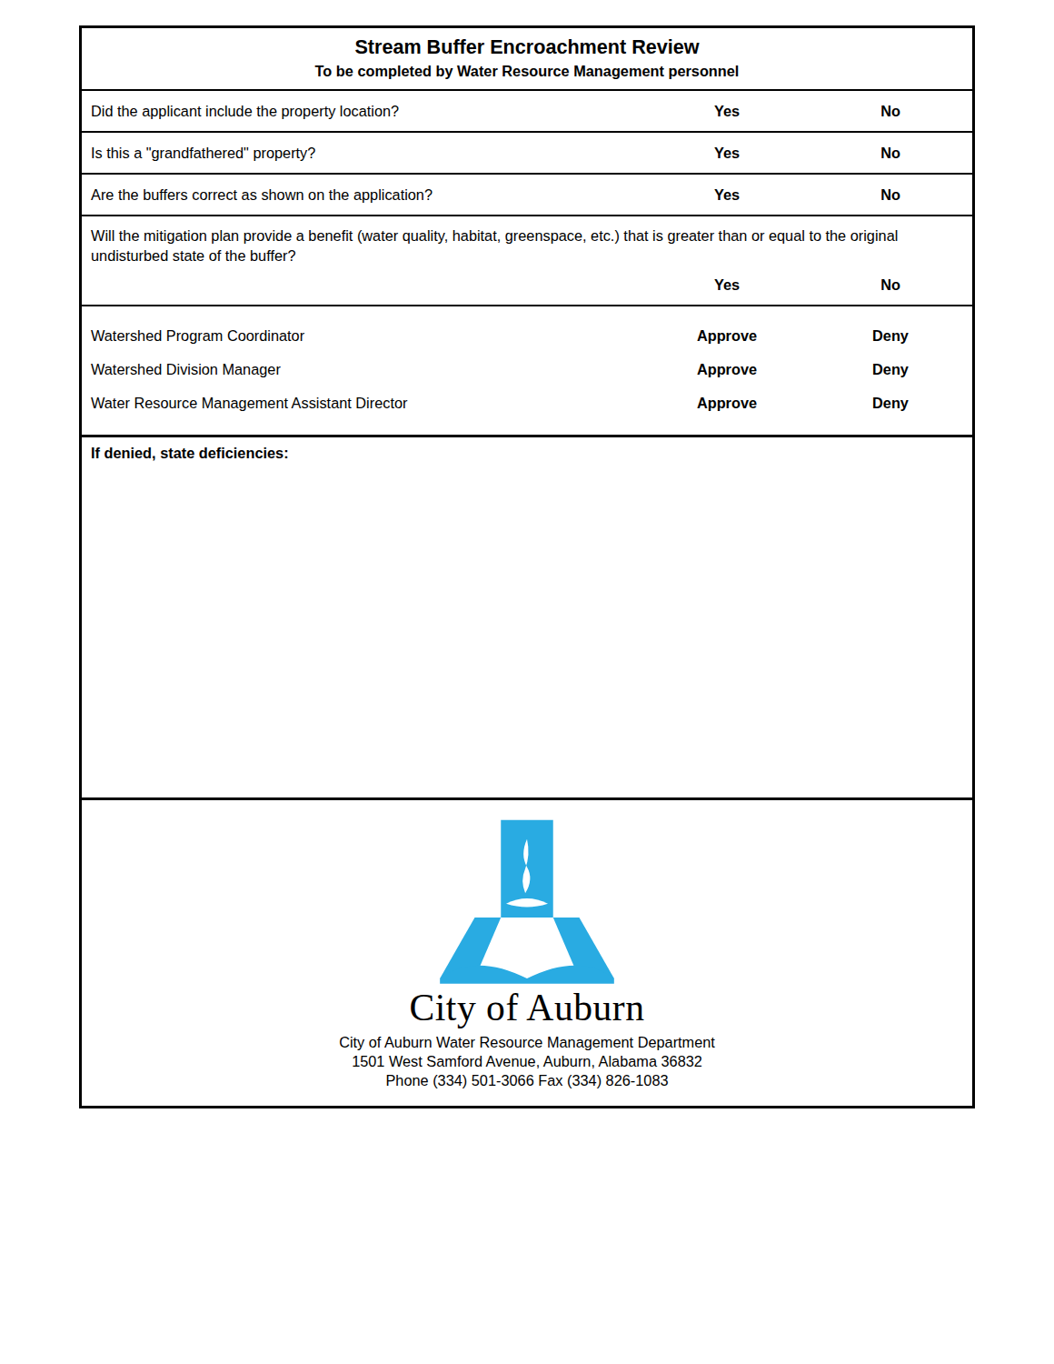Stream Buffer Encroachment Review
To be completed by Water Resource Management personnel
Did the applicant include the property location?
Yes
No
Is this a "grandfathered" property?
Yes
No
Are the buffers correct as shown on the application?
Yes
No
Will the mitigation plan provide a benefit (water quality, habitat, greenspace, etc.) that is greater than or equal to the original undisturbed state of the buffer?
Yes
No
Watershed Program Coordinator
Approve Deny
Watershed Division Manager
Approve Deny
Water Resource Management Assistant Director
Approve Deny
If denied, state deficiencies:
City of Auburn
City of Auburn Water Resource Management Department
1501 West Samford Avenue, Auburn, Alabama 36832
Phone (334) 501-3066 Fax (334) 826-1083